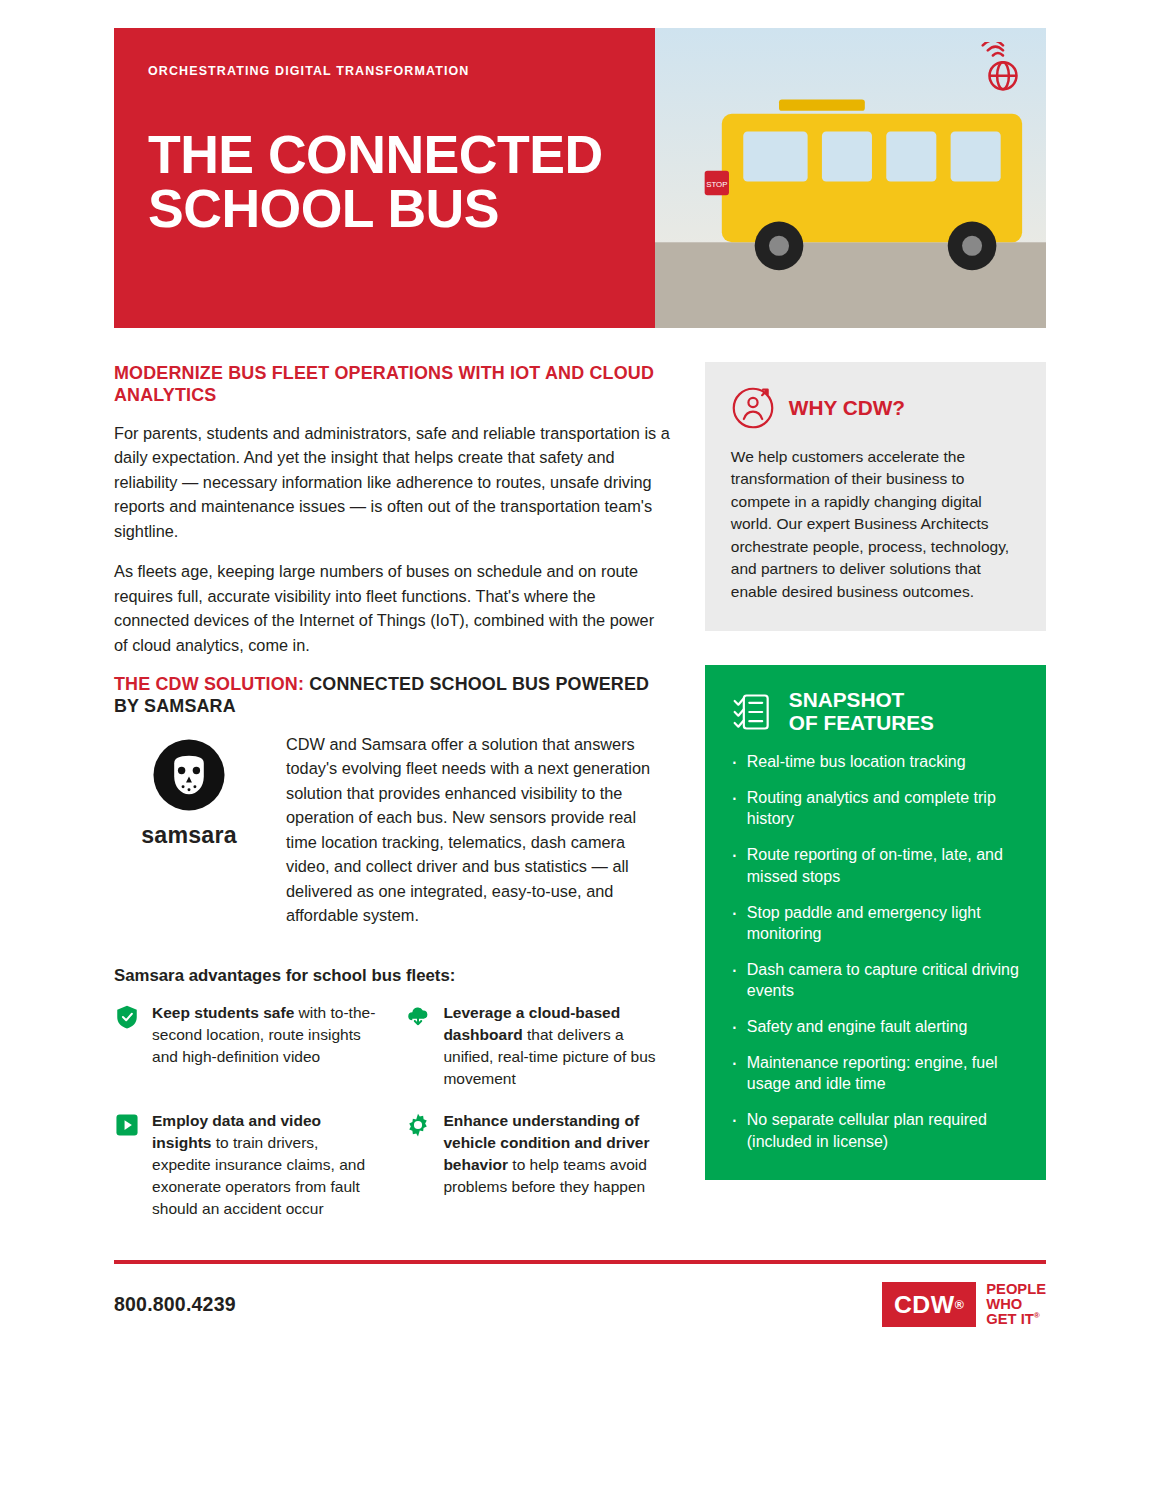Orchestrating Digital Transformation
The Connected
School Bus
Modernize Bus Fleet Operations with IoT and Cloud Analytics
For parents, students and administrators, safe and reliable transportation is a daily expectation. And yet the insight that helps create that safety and reliability — necessary information like adherence to routes, unsafe driving reports and maintenance issues — is often out of the transportation team's sightline.
As fleets age, keeping large numbers of buses on schedule and on route requires full, accurate visibility into fleet functions. That's where the connected devices of the Internet of Things (IoT), combined with the power of cloud analytics, come in.
The CDW Solution: Connected School Bus Powered by Samsara
samsara
CDW and Samsara offer a solution that answers today's evolving fleet needs with a next generation solution that provides enhanced visibility to the operation of each bus. New sensors provide real time location tracking, telematics, dash camera video, and collect driver and bus statistics — all delivered as one integrated, easy-to-use, and affordable system.
Samsara advantages for school bus fleets:
Keep students safe with to-the-second location, route insights and high-definition video
Leverage a cloud-based dashboard that delivers a unified, real-time picture of bus movement
Employ data and video insights to train drivers, expedite insurance claims, and exonerate operators from fault should an accident occur
Enhance understanding of vehicle condition and driver behavior to help teams avoid problems before they happen
Why CDW?
We help customers accelerate the transformation of their business to compete in a rapidly changing digital world. Our expert Business Architects orchestrate people, process, technology, and partners to deliver solutions that enable desired business outcomes.
Snapshot
of Features
Real-time bus location tracking
Routing analytics and complete trip history
Route reporting of on-time, late, and missed stops
Stop paddle and emergency light monitoring
Dash camera to capture critical driving events
Safety and engine fault alerting
Maintenance reporting: engine, fuel usage and idle time
No separate cellular plan required (included in license)
800.800.4239
CDW®
People Who Get It®